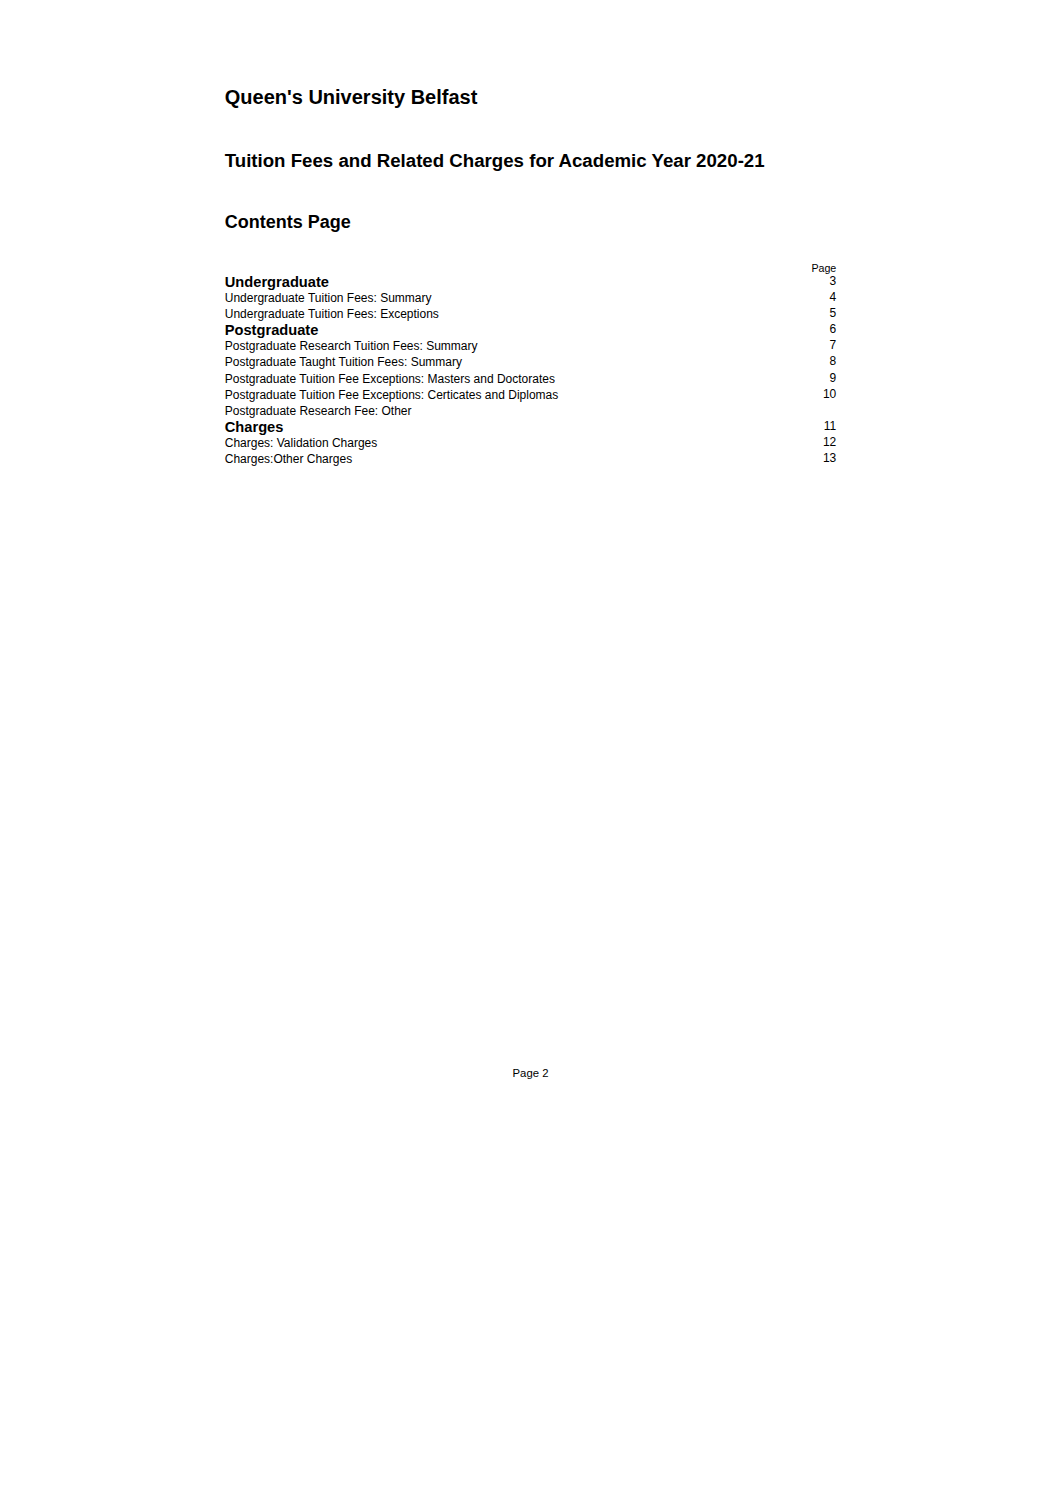Queen's University Belfast
Tuition Fees and Related Charges for Academic Year 2020-21
Contents Page
| | Page |
| Undergraduate | 3 |
| Undergraduate Tuition Fees: Summary | 4 |
| Undergraduate Tuition Fees: Exceptions | 5 |
| Postgraduate | 6 |
| Postgraduate Research Tuition Fees: Summary | 7 |
| Postgraduate Taught Tuition Fees: Summary | 8 |
| Postgraduate Tuition Fee Exceptions: Masters and Doctorates | 9 |
| Postgraduate Tuition Fee Exceptions: Certicates and Diplomas Postgraduate Research Fee: Other | 10 |
| Charges | 11 |
| Charges: Validation Charges | 12 |
| Charges:Other Charges | 13 |
Page 2